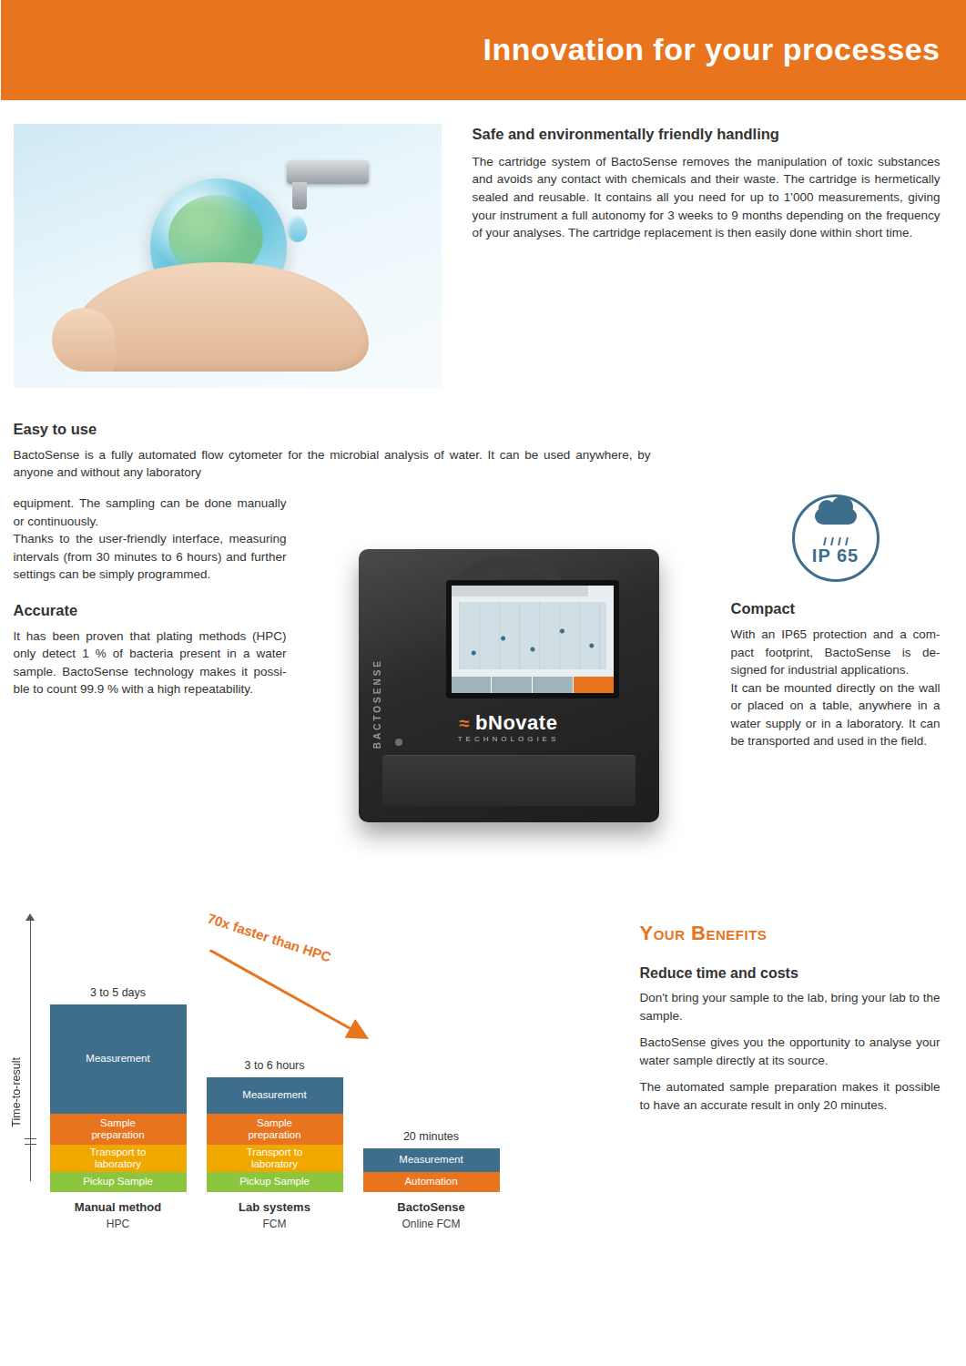Innovation for your processes
Safe and environmentally friendly handling
The cartridge system of BactoSense removes the manipulation of toxic substances and avoids any contact with chemicals and their waste. The cartridge is hermetically sealed and reusable. It contains all you need for up to 1'000 measurements, giving your instrument a full autonomy for 3 weeks to 9 months depending on the frequency of your analyses. The cartridge replacement is then easily done within short time.
Easy to use
BactoSense is a fully automated flow cytometer for the microbial analysis of water. It can be used anywhere, by anyone and without any laboratory
equipment. The sampling can be done manually or continuously.
Thanks to the user-friendly interface, measuring intervals (from 30 minutes to 6 hours) and further settings can be simply programmed.
Accurate
It has been proven that plating methods (HPC) only detect 1 % of bacteria present in a water sample. BactoSense technology makes it possible to count 99.9 % with a high repeatability.
BACTOSENSE
bNovate
TECHNOLOGIES
IP 65
Compact
With an IP65 protection and a compact footprint, BactoSense is designed for industrial applications.
It can be mounted directly on the wall or placed on a table, anywhere in a water supply or in a laboratory. It can be transported and used in the field.
Time-to-result
70x faster than HPC
3 to 5 days
Measurement
Sample
preparation
Transport to
laboratory
Pickup Sample
3 to 6 hours
Measurement
Sample
preparation
Transport to
laboratory
Pickup Sample
20 minutes
Measurement
Automation
Manual method
HPC
Lab systems
FCM
BactoSense
Online FCM
Your Benefits
Reduce time and costs
Don't bring your sample to the lab, bring your lab to the sample.
BactoSense gives you the opportunity to analyse your water sample directly at its source.
The automated sample preparation makes it possible to have an accurate result in only 20 minutes.